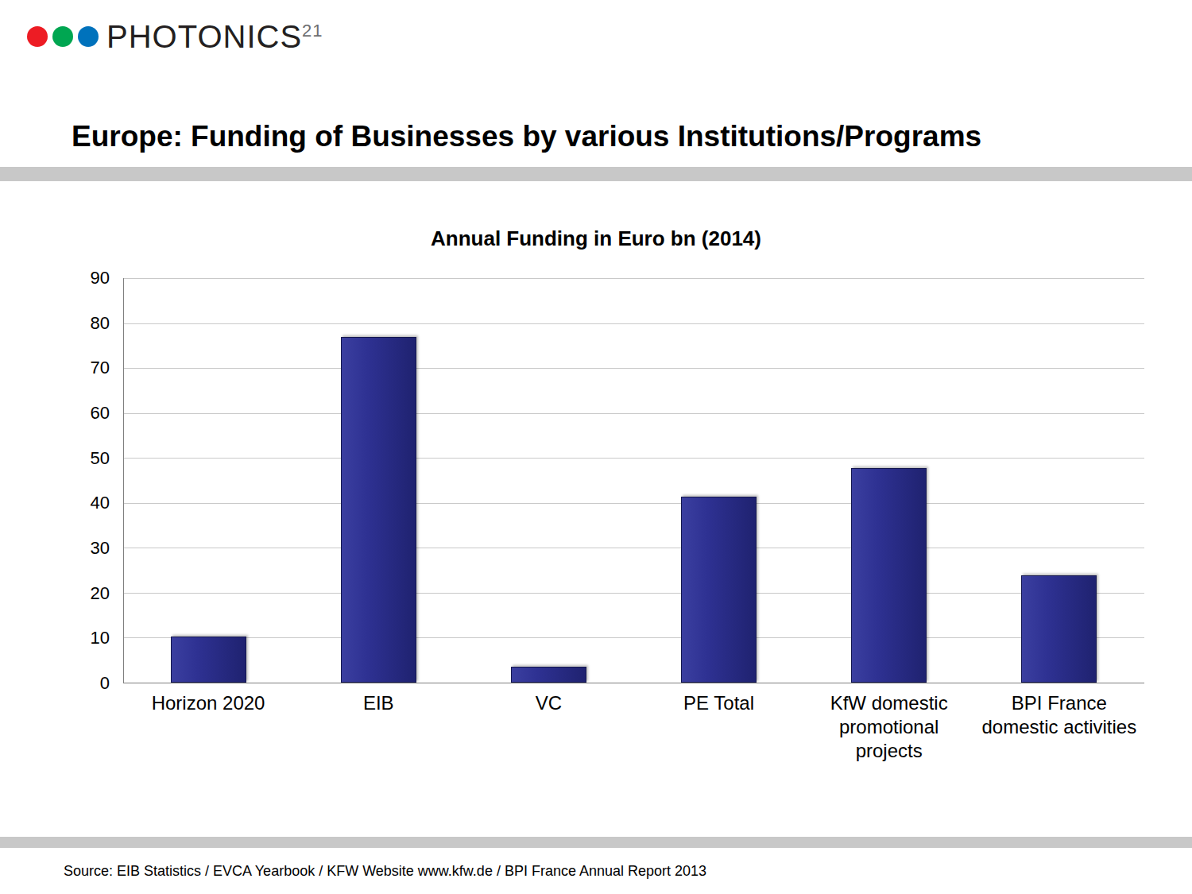PHOTONICS21
Europe: Funding of Businesses by various Institutions/Programs
Annual Funding in Euro bn (2014)
90 80 70 60 50 40 30 20 10 0
Horizon 2020
EIB
VC
PE Total
KfW domestic promotional projects
BPI France domestic activities
Source: EIB Statistics / EVCA Yearbook / KFW Website www.kfw.de / BPI France Annual Report 2013